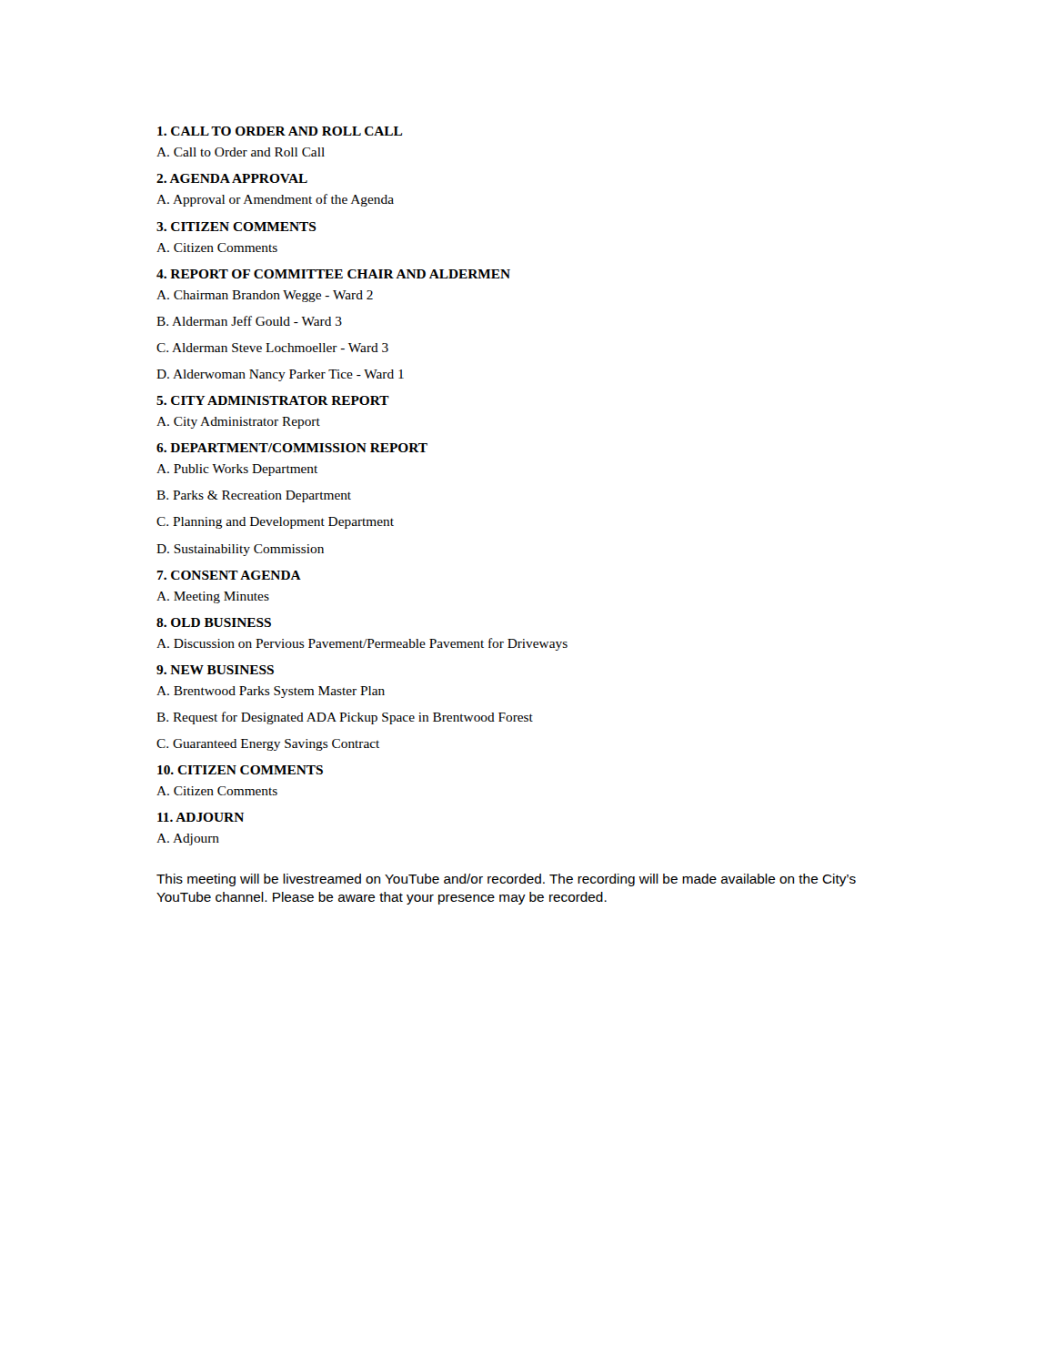1. CALL TO ORDER AND ROLL CALL
A. Call to Order and Roll Call
2. AGENDA APPROVAL
A. Approval or Amendment of the Agenda
3. CITIZEN COMMENTS
A. Citizen Comments
4. REPORT OF COMMITTEE CHAIR AND ALDERMEN
A. Chairman Brandon Wegge - Ward 2
B. Alderman Jeff Gould - Ward 3
C. Alderman Steve Lochmoeller - Ward 3
D. Alderwoman Nancy Parker Tice - Ward 1
5. CITY ADMINISTRATOR REPORT
A. City Administrator Report
6. DEPARTMENT/COMMISSION REPORT
A. Public Works Department
B. Parks & Recreation Department
C. Planning and Development Department
D. Sustainability Commission
7. CONSENT AGENDA
A. Meeting Minutes
8. OLD BUSINESS
A. Discussion on Pervious Pavement/Permeable Pavement for Driveways
9. NEW BUSINESS
A. Brentwood Parks System Master Plan
B. Request for Designated ADA Pickup Space in Brentwood Forest
C. Guaranteed Energy Savings Contract
10. CITIZEN COMMENTS
A. Citizen Comments
11. ADJOURN
A. Adjourn
This meeting will be livestreamed on YouTube and/or recorded. The recording will be made available on the City’s YouTube channel. Please be aware that your presence may be recorded.